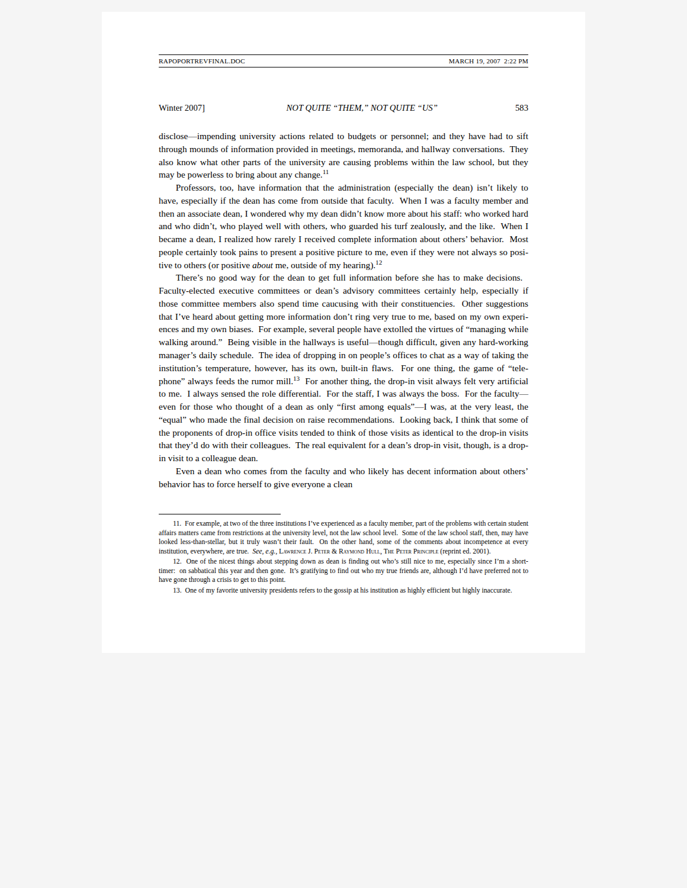RAPOPORTREVFINAL.DOC MARCH 19, 2007 2:22 PM
Winter 2007] NOT QUITE “THEM,” NOT QUITE “US” 583
disclose—impending university actions related to budgets or personnel; and they have had to sift through mounds of information provided in meetings, memoranda, and hallway conversations. They also know what other parts of the university are causing problems within the law school, but they may be powerless to bring about any change.11
Professors, too, have information that the administration (especially the dean) isn’t likely to have, especially if the dean has come from outside that faculty. When I was a faculty member and then an associate dean, I wondered why my dean didn’t know more about his staff: who worked hard and who didn’t, who played well with others, who guarded his turf zealously, and the like. When I became a dean, I realized how rarely I received complete information about others’ behavior. Most people certainly took pains to present a positive picture to me, even if they were not always so positive to others (or positive about me, outside of my hearing).12
There’s no good way for the dean to get full information before she has to make decisions. Faculty-elected executive committees or dean’s advisory committees certainly help, especially if those committee members also spend time caucusing with their constituencies. Other suggestions that I’ve heard about getting more information don’t ring very true to me, based on my own experiences and my own biases. For example, several people have extolled the virtues of “managing while walking around.” Being visible in the hallways is useful—though difficult, given any hard-working manager’s daily schedule. The idea of dropping in on people’s offices to chat as a way of taking the institution’s temperature, however, has its own, built-in flaws. For one thing, the game of “telephone” always feeds the rumor mill.13 For another thing, the drop-in visit always felt very artificial to me. I always sensed the role differential. For the staff, I was always the boss. For the faculty—even for those who thought of a dean as only “first among equals”—I was, at the very least, the “equal” who made the final decision on raise recommendations. Looking back, I think that some of the proponents of drop-in office visits tended to think of those visits as identical to the drop-in visits that they’d do with their colleagues. The real equivalent for a dean’s drop-in visit, though, is a drop-in visit to a colleague dean.
Even a dean who comes from the faculty and who likely has decent information about others’ behavior has to force herself to give everyone a clean
11. For example, at two of the three institutions I’ve experienced as a faculty member, part of the problems with certain student affairs matters came from restrictions at the university level, not the law school level. Some of the law school staff, then, may have looked less-than-stellar, but it truly wasn’t their fault. On the other hand, some of the comments about incompetence at every institution, everywhere, are true. See, e.g., Lawrence J. Peter & Raymond Hull, The Peter Principle (reprint ed. 2001).
12. One of the nicest things about stepping down as dean is finding out who’s still nice to me, especially since I’m a short-timer: on sabbatical this year and then gone. It’s gratifying to find out who my true friends are, although I’d have preferred not to have gone through a crisis to get to this point.
13. One of my favorite university presidents refers to the gossip at his institution as highly efficient but highly inaccurate.